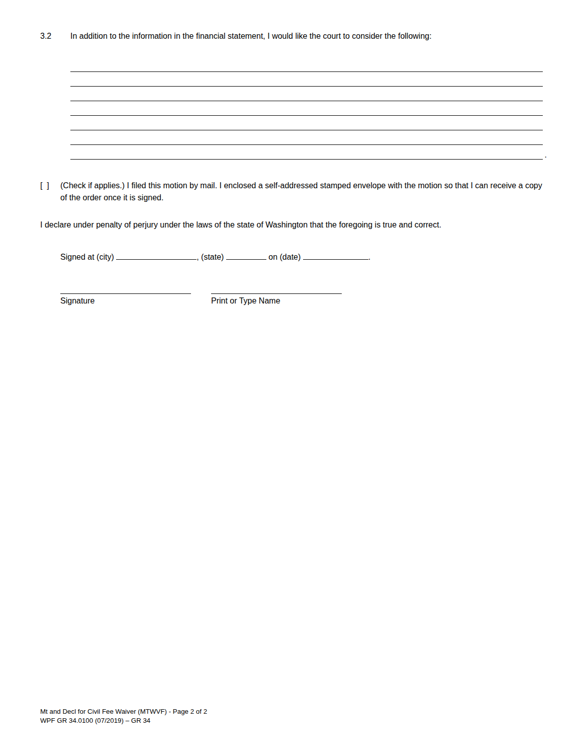3.2
In addition to the information in the financial statement, I would like the court to consider the following:
[ ]
(Check if applies.) I filed this motion by mail. I enclosed a self-addressed stamped envelope with the motion so that I can receive a copy of the order once it is signed.
I declare under penalty of perjury under the laws of the state of Washington that the foregoing is true and correct.
Signed at (city) , (state) on (date) .
Signature
Print or Type Name
Mt and Decl for Civil Fee Waiver (MTWVF) - Page 2 of 2
WPF GR 34.0100 (07/2019) – GR 34